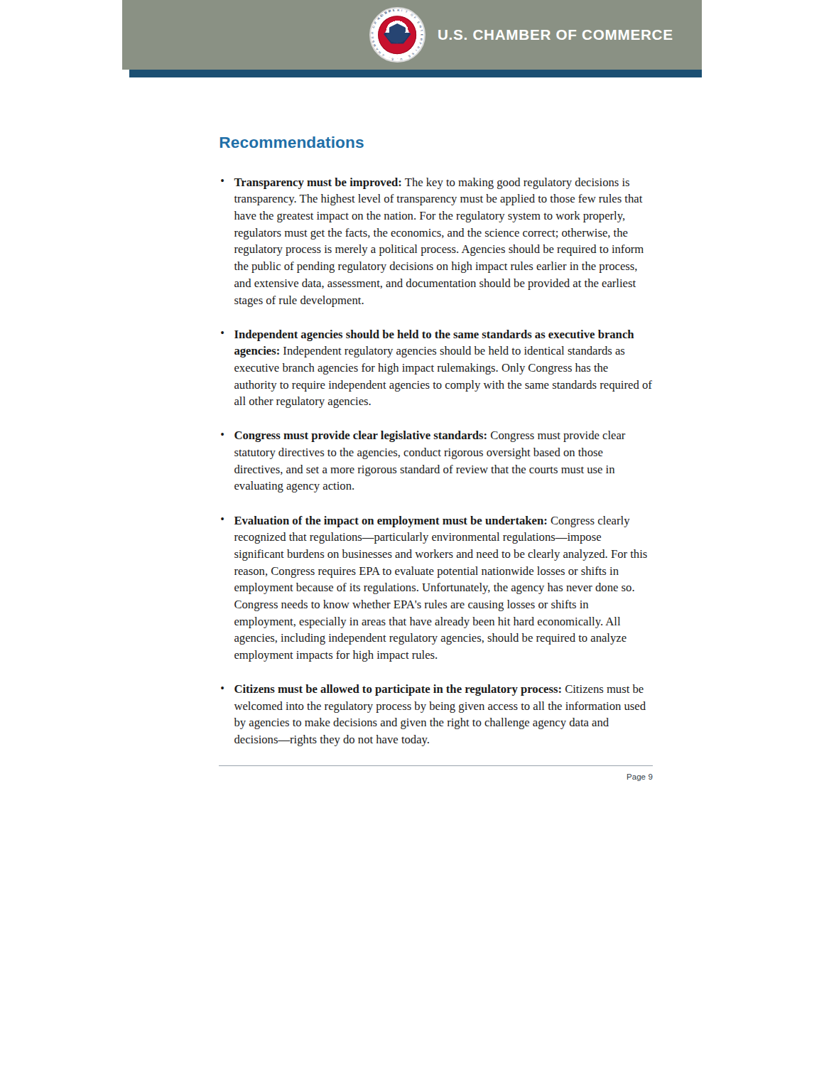T H E S P I R I T O F E N T E R P R I S E U . S . C H A M B E R O F C O M M E
®
U.S. CHAMBER OF COMMERCE
Recommendations
Transparency must be improved: The key to making good regulatory decisions is transparency. The highest level of transparency must be applied to those few rules that have the greatest impact on the nation. For the regulatory system to work properly, regulators must get the facts, the economics, and the science correct; otherwise, the regulatory process is merely a political process. Agencies should be required to inform the public of pending regulatory decisions on high impact rules earlier in the process, and extensive data, assessment, and documentation should be provided at the earliest stages of rule development.
Independent agencies should be held to the same standards as executive branch agencies: Independent regulatory agencies should be held to identical standards as executive branch agencies for high impact rulemakings. Only Congress has the authority to require independent agencies to comply with the same standards required of all other regulatory agencies.
Congress must provide clear legislative standards: Congress must provide clear statutory directives to the agencies, conduct rigorous oversight based on those directives, and set a more rigorous standard of review that the courts must use in evaluating agency action.
Evaluation of the impact on employment must be undertaken: Congress clearly recognized that regulations—particularly environmental regulations—impose significant burdens on businesses and workers and need to be clearly analyzed. For this reason, Congress requires EPA to evaluate potential nationwide losses or shifts in employment because of its regulations. Unfortunately, the agency has never done so. Congress needs to know whether EPA's rules are causing losses or shifts in employment, especially in areas that have already been hit hard economically. All agencies, including independent regulatory agencies, should be required to analyze employment impacts for high impact rules.
Citizens must be allowed to participate in the regulatory process: Citizens must be welcomed into the regulatory process by being given access to all the information used by agencies to make decisions and given the right to challenge agency data and decisions—rights they do not have today.
Page 9